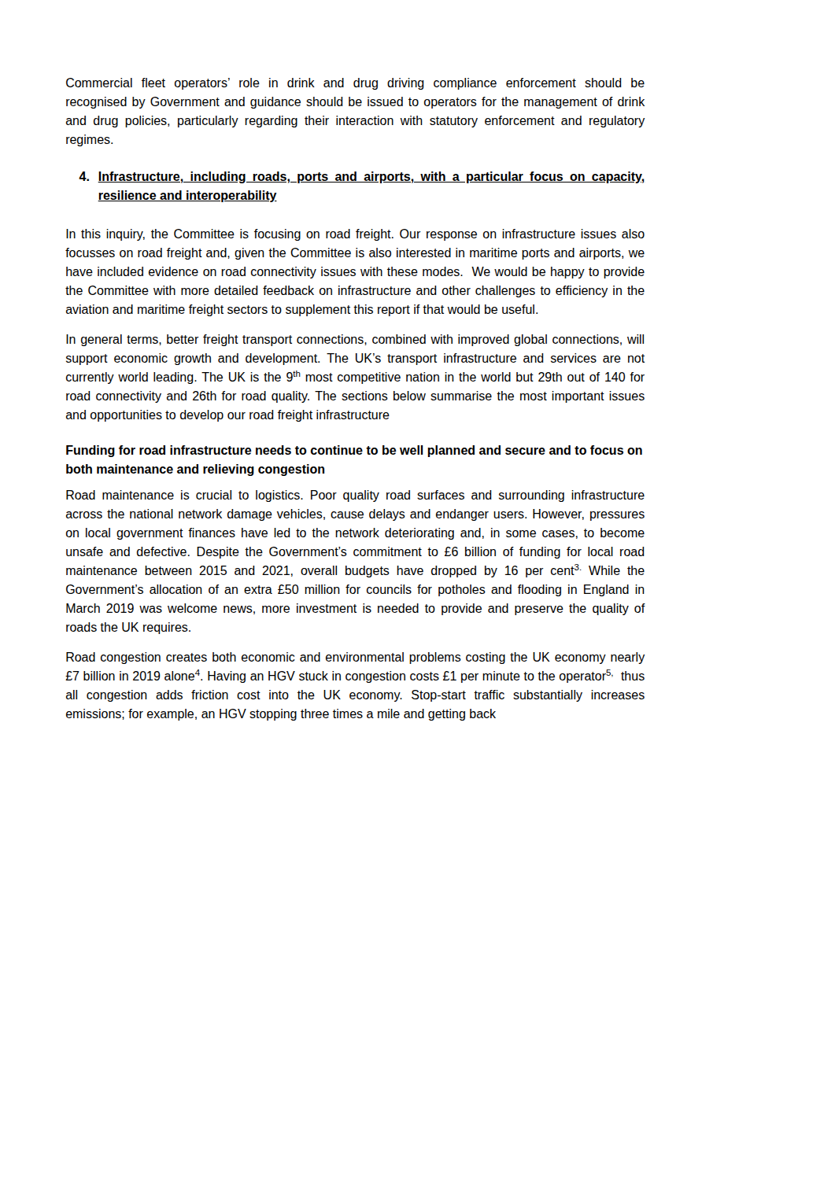Commercial fleet operators’ role in drink and drug driving compliance enforcement should be recognised by Government and guidance should be issued to operators for the management of drink and drug policies, particularly regarding their interaction with statutory enforcement and regulatory regimes.
Infrastructure, including roads, ports and airports, with a particular focus on capacity, resilience and interoperability
In this inquiry, the Committee is focusing on road freight. Our response on infrastructure issues also focusses on road freight and, given the Committee is also interested in maritime ports and airports, we have included evidence on road connectivity issues with these modes. We would be happy to provide the Committee with more detailed feedback on infrastructure and other challenges to efficiency in the aviation and maritime freight sectors to supplement this report if that would be useful.
In general terms, better freight transport connections, combined with improved global connections, will support economic growth and development. The UK’s transport infrastructure and services are not currently world leading. The UK is the 9th most competitive nation in the world but 29th out of 140 for road connectivity and 26th for road quality. The sections below summarise the most important issues and opportunities to develop our road freight infrastructure
Funding for road infrastructure needs to continue to be well planned and secure and to focus on both maintenance and relieving congestion
Road maintenance is crucial to logistics. Poor quality road surfaces and surrounding infrastructure across the national network damage vehicles, cause delays and endanger users. However, pressures on local government finances have led to the network deteriorating and, in some cases, to become unsafe and defective. Despite the Government’s commitment to £6 billion of funding for local road maintenance between 2015 and 2021, overall budgets have dropped by 16 per cent3. While the Government’s allocation of an extra £50 million for councils for potholes and flooding in England in March 2019 was welcome news, more investment is needed to provide and preserve the quality of roads the UK requires.
Road congestion creates both economic and environmental problems costing the UK economy nearly £7 billion in 2019 alone4. Having an HGV stuck in congestion costs £1 per minute to the operator5, thus all congestion adds friction cost into the UK economy. Stop-start traffic substantially increases emissions; for example, an HGV stopping three times a mile and getting back